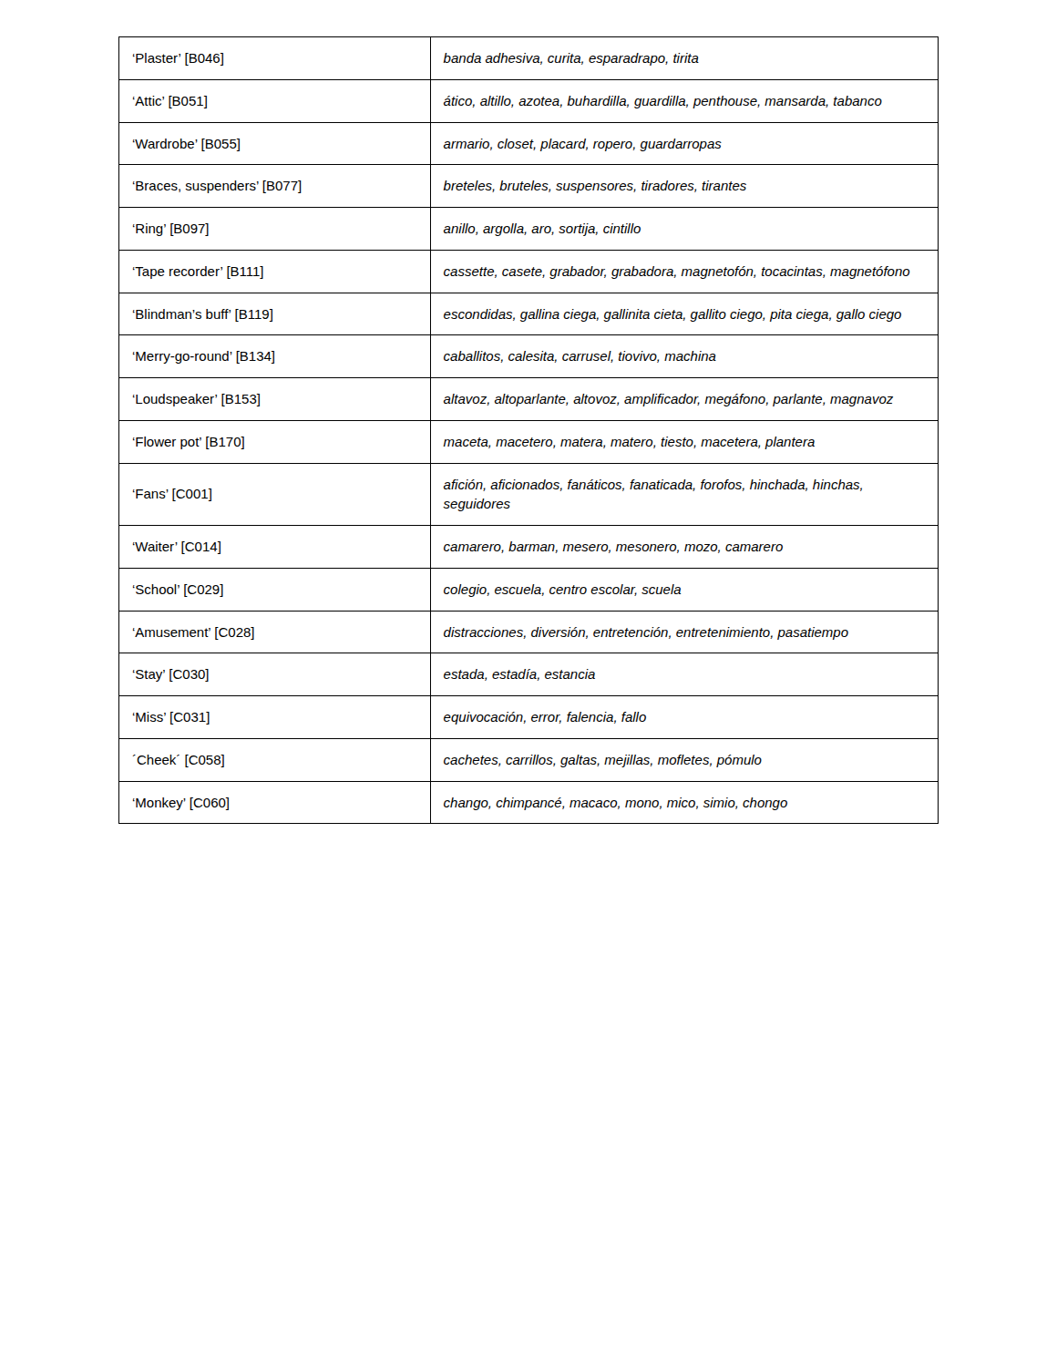| ‘Plaster’ [B046] | banda adhesiva, curita, esparadrapo, tirita |
| ‘Attic’ [B051] | ático, altillo, azotea, buhardilla, guardilla, penthouse, mansarda, tabanco |
| ‘Wardrobe’ [B055] | armario, closet, placard, ropero, guardarropas |
| ‘Braces, suspenders’ [B077] | breteles, bruteles, suspensores, tiradores, tirantes |
| ‘Ring’ [B097] | anillo, argolla, aro, sortija, cintillo |
| ‘Tape recorder’ [B111] | cassette, casete, grabador, grabadora, magnetofón, tocacintas, magnetófono |
| ‘Blindman’s buff’ [B119] | escondidas, gallina ciega, gallinita cieta, gallito ciego, pita ciega, gallo ciego |
| ‘Merry-go-round’ [B134] | caballitos, calesita, carrusel, tiovivo, machina |
| ‘Loudspeaker’ [B153] | altavoz, altoparlante, altovoz, amplificador, megáfono, parlante, magnavoz |
| ‘Flower pot’ [B170] | maceta, macetero, matera, matero, tiesto, macetera, plantera |
| ‘Fans’ [C001] | afición, aficionados, fanáticos, fanaticada, forofos, hinchada, hinchas, seguidores |
| ‘Waiter’ [C014] | camarero, barman, mesero, mesonero, mozo, camarero |
| ‘School’ [C029] | colegio, escuela, centro escolar, scuela |
| ‘Amusement’ [C028] | distracciones, diversión, entretención, entretenimiento, pasatiempo |
| ‘Stay’ [C030] | estada, estadía, estancia |
| ‘Miss’ [C031] | equivocación, error, falencia, fallo |
| ´Cheek´ [C058] | cachetes, carrillos, galtas, mejillas, mofletes, pómulo |
| ‘Monkey’ [C060] | chango, chimpancé, macaco, mono, mico, simio, chongo |